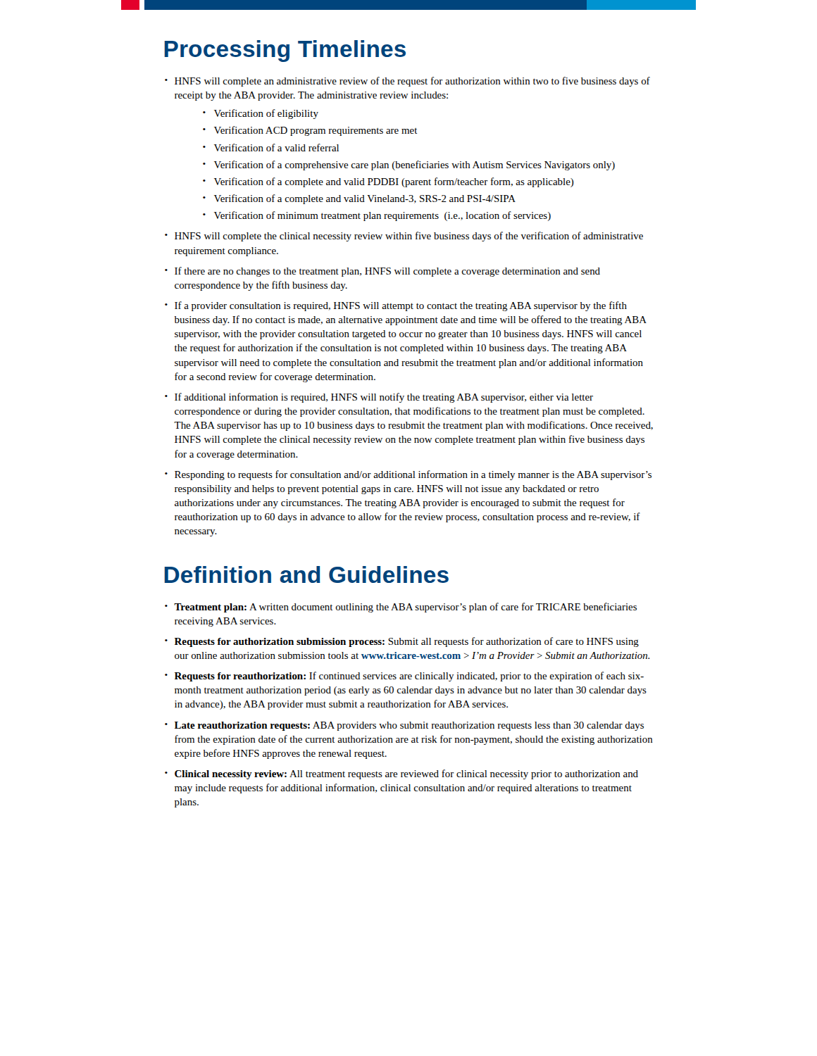Processing Timelines
HNFS will complete an administrative review of the request for authorization within two to five business days of receipt by the ABA provider. The administrative review includes:
Verification of eligibility
Verification ACD program requirements are met
Verification of a valid referral
Verification of a comprehensive care plan (beneficiaries with Autism Services Navigators only)
Verification of a complete and valid PDDBI (parent form/teacher form, as applicable)
Verification of a complete and valid Vineland-3, SRS-2 and PSI-4/SIPA
Verification of minimum treatment plan requirements (i.e., location of services)
HNFS will complete the clinical necessity review within five business days of the verification of administrative requirement compliance.
If there are no changes to the treatment plan, HNFS will complete a coverage determination and send correspondence by the fifth business day.
If a provider consultation is required, HNFS will attempt to contact the treating ABA supervisor by the fifth business day. If no contact is made, an alternative appointment date and time will be offered to the treating ABA supervisor, with the provider consultation targeted to occur no greater than 10 business days. HNFS will cancel the request for authorization if the consultation is not completed within 10 business days. The treating ABA supervisor will need to complete the consultation and resubmit the treatment plan and/or additional information for a second review for coverage determination.
If additional information is required, HNFS will notify the treating ABA supervisor, either via letter correspondence or during the provider consultation, that modifications to the treatment plan must be completed. The ABA supervisor has up to 10 business days to resubmit the treatment plan with modifications. Once received, HNFS will complete the clinical necessity review on the now complete treatment plan within five business days for a coverage determination.
Responding to requests for consultation and/or additional information in a timely manner is the ABA supervisor’s responsibility and helps to prevent potential gaps in care. HNFS will not issue any backdated or retro authorizations under any circumstances. The treating ABA provider is encouraged to submit the request for reauthorization up to 60 days in advance to allow for the review process, consultation process and re-review, if necessary.
Definition and Guidelines
Treatment plan: A written document outlining the ABA supervisor’s plan of care for TRICARE beneficiaries receiving ABA services.
Requests for authorization submission process: Submit all requests for authorization of care to HNFS using our online authorization submission tools at www.tricare-west.com > I’m a Provider > Submit an Authorization.
Requests for reauthorization: If continued services are clinically indicated, prior to the expiration of each six-month treatment authorization period (as early as 60 calendar days in advance but no later than 30 calendar days in advance), the ABA provider must submit a reauthorization for ABA services.
Late reauthorization requests: ABA providers who submit reauthorization requests less than 30 calendar days from the expiration date of the current authorization are at risk for non-payment, should the existing authorization expire before HNFS approves the renewal request.
Clinical necessity review: All treatment requests are reviewed for clinical necessity prior to authorization and may include requests for additional information, clinical consultation and/or required alterations to treatment plans.